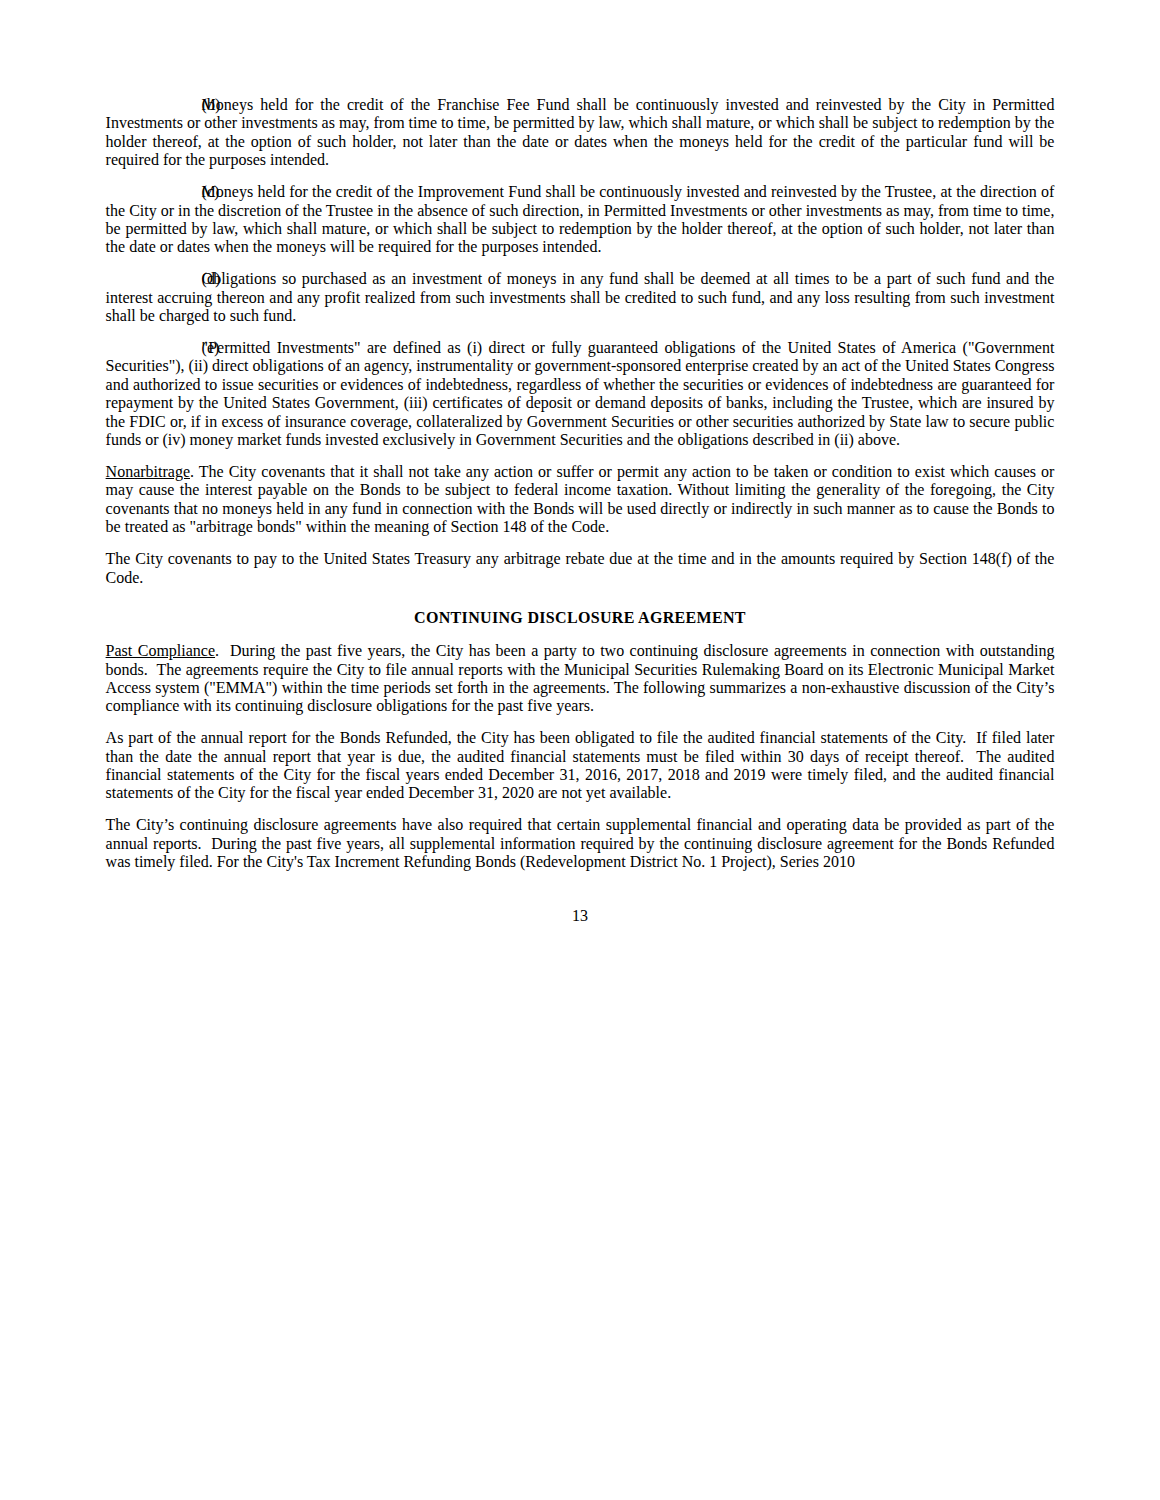(b) Moneys held for the credit of the Franchise Fee Fund shall be continuously invested and reinvested by the City in Permitted Investments or other investments as may, from time to time, be permitted by law, which shall mature, or which shall be subject to redemption by the holder thereof, at the option of such holder, not later than the date or dates when the moneys held for the credit of the particular fund will be required for the purposes intended.
(c) Moneys held for the credit of the Improvement Fund shall be continuously invested and reinvested by the Trustee, at the direction of the City or in the discretion of the Trustee in the absence of such direction, in Permitted Investments or other investments as may, from time to time, be permitted by law, which shall mature, or which shall be subject to redemption by the holder thereof, at the option of such holder, not later than the date or dates when the moneys will be required for the purposes intended.
(d) Obligations so purchased as an investment of moneys in any fund shall be deemed at all times to be a part of such fund and the interest accruing thereon and any profit realized from such investments shall be credited to such fund, and any loss resulting from such investment shall be charged to such fund.
(e)"Permitted Investments" are defined as (i) direct or fully guaranteed obligations of the United States of America ("Government Securities"), (ii) direct obligations of an agency, instrumentality or government-sponsored enterprise created by an act of the United States Congress and authorized to issue securities or evidences of indebtedness, regardless of whether the securities or evidences of indebtedness are guaranteed for repayment by the United States Government, (iii) certificates of deposit or demand deposits of banks, including the Trustee, which are insured by the FDIC or, if in excess of insurance coverage, collateralized by Government Securities or other securities authorized by State law to secure public funds or (iv) money market funds invested exclusively in Government Securities and the obligations described in (ii) above.
Nonarbitrage. The City covenants that it shall not take any action or suffer or permit any action to be taken or condition to exist which causes or may cause the interest payable on the Bonds to be subject to federal income taxation. Without limiting the generality of the foregoing, the City covenants that no moneys held in any fund in connection with the Bonds will be used directly or indirectly in such manner as to cause the Bonds to be treated as "arbitrage bonds" within the meaning of Section 148 of the Code.
The City covenants to pay to the United States Treasury any arbitrage rebate due at the time and in the amounts required by Section 148(f) of the Code.
CONTINUING DISCLOSURE AGREEMENT
Past Compliance. During the past five years, the City has been a party to two continuing disclosure agreements in connection with outstanding bonds. The agreements require the City to file annual reports with the Municipal Securities Rulemaking Board on its Electronic Municipal Market Access system ("EMMA") within the time periods set forth in the agreements. The following summarizes a non-exhaustive discussion of the City’s compliance with its continuing disclosure obligations for the past five years.
As part of the annual report for the Bonds Refunded, the City has been obligated to file the audited financial statements of the City. If filed later than the date the annual report that year is due, the audited financial statements must be filed within 30 days of receipt thereof. The audited financial statements of the City for the fiscal years ended December 31, 2016, 2017, 2018 and 2019 were timely filed, and the audited financial statements of the City for the fiscal year ended December 31, 2020 are not yet available.
The City’s continuing disclosure agreements have also required that certain supplemental financial and operating data be provided as part of the annual reports. During the past five years, all supplemental information required by the continuing disclosure agreement for the Bonds Refunded was timely filed. For the City's Tax Increment Refunding Bonds (Redevelopment District No. 1 Project), Series 2010
13